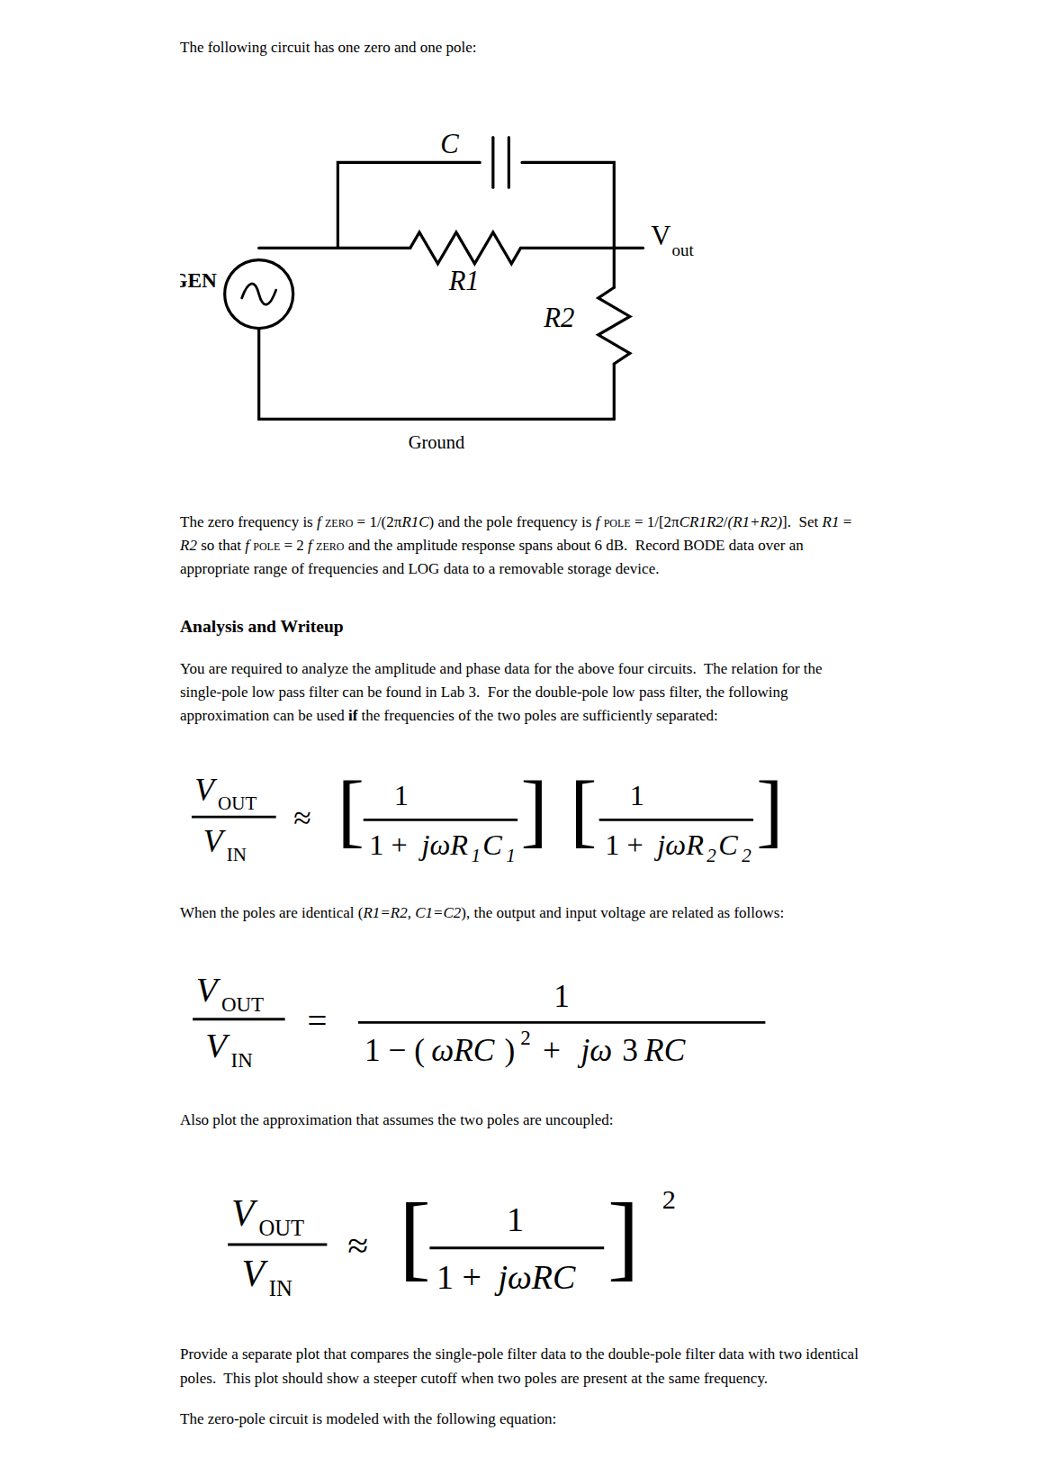The following circuit has one zero and one pole:
C R1 R2 V out FGEN Ground
The zero frequency is f zero = 1/(2πR1C) and the pole frequency is f pole = 1/[2πCR1R2/(R1+R2)]. Set R1 = R2 so that f pole = 2 f zero and the amplitude response spans about 6 dB. Record BODE data over an appropriate range of frequencies and LOG data to a removable storage device.
Analysis and Writeup
You are required to analyze the amplitude and phase data for the above four circuits. The relation for the single-pole low pass filter can be found in Lab 3. For the double-pole low pass filter, the following approximation can be used if the frequencies of the two poles are sufficiently separated:
V OUT V IN ≈ [ 1 1 + jωR 1 C 1 ] [ 1 1 + jωR 2 C 2 ]
When the poles are identical (R1=R2, C1=C2), the output and input voltage are related as follows:
V OUT V IN = 1 1 − ( ωRC ) 2 + jω 3 RC
Also plot the approximation that assumes the two poles are uncoupled:
V OUT V IN ≈ [ 1 1 + jωRC ] 2
Provide a separate plot that compares the single-pole filter data to the double-pole filter data with two identical poles. This plot should show a steeper cutoff when two poles are present at the same frequency.
The zero-pole circuit is modeled with the following equation: